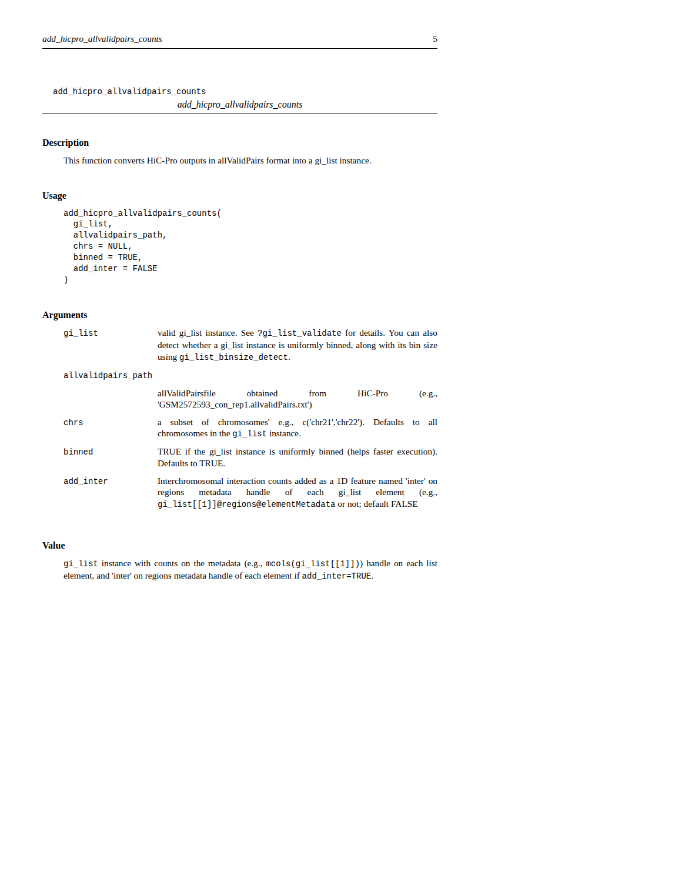add_hicpro_allvalidpairs_counts 5
add_hicpro_allvalidpairs_counts
add_hicpro_allvalidpairs_counts
Description
This function converts HiC-Pro outputs in allValidPairs format into a gi_list instance.
Usage
add_hicpro_allvalidpairs_counts(
  gi_list,
  allvalidpairs_path,
  chrs = NULL,
  binned = TRUE,
  add_inter = FALSE
)
Arguments
| gi_list | valid gi_list instance. See ?gi_list_validate for details. You can also detect whether a gi_list instance is uniformly binned, along with its bin size using gi_list_binsize_detect . |
| allvalidpairs_path |
| | allValidPairsfile obtained from HiC-Pro (e.g., 'GSM2572593_con_rep1.allvalidPairs.txt') |
| chrs | a subset of chromosomes' e.g., c('chr21','chr22'). Defaults to all chromosomes in the gi_list instance. |
| binned | TRUE if the gi_list instance is uniformly binned (helps faster execution). Defaults to TRUE. |
| add_inter | Interchromosomal interaction counts added as a 1D feature named 'inter' on regions metadata handle of each gi_list element (e.g., gi_list[[1]]@regions@elementMetadata or not; default FALSE |
Value
gi_list instance with counts on the metadata (e.g., mcols(gi_list[[1]])) handle on each list element, and 'inter' on regions metadata handle of each element if add_inter=TRUE.